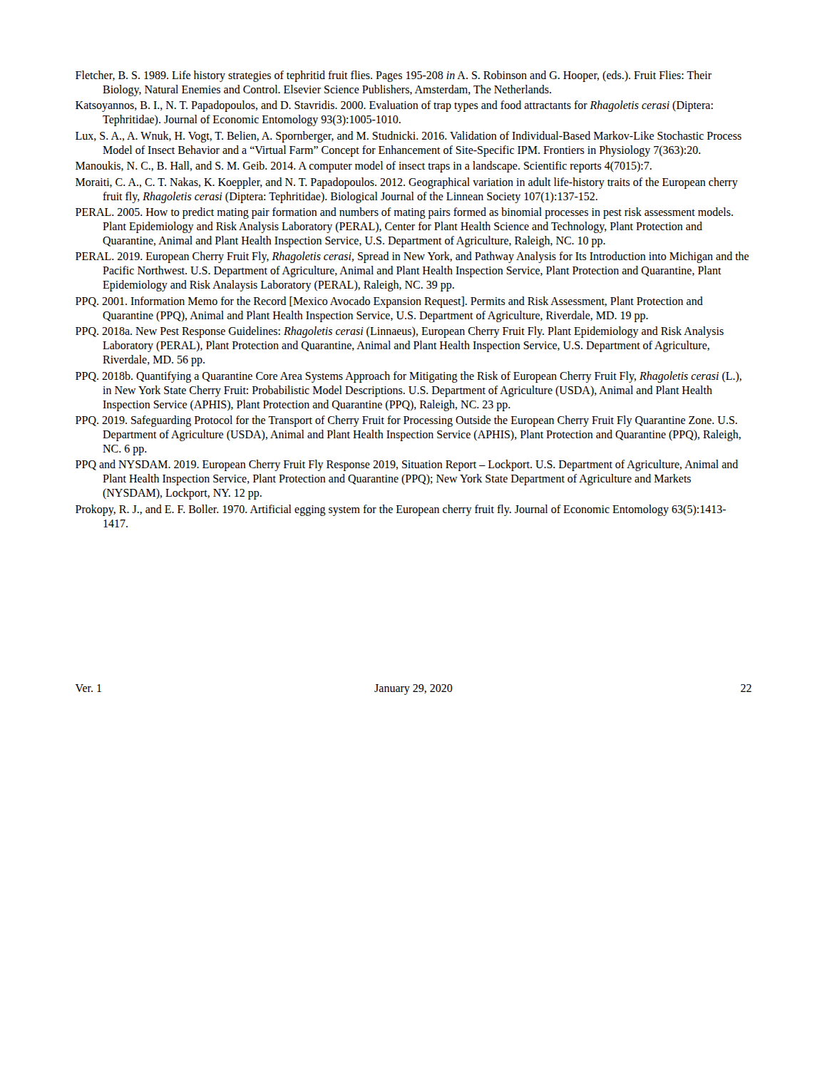Fletcher, B. S. 1989. Life history strategies of tephritid fruit flies. Pages 195-208 in A. S. Robinson and G. Hooper, (eds.). Fruit Flies: Their Biology, Natural Enemies and Control. Elsevier Science Publishers, Amsterdam, The Netherlands.
Katsoyannos, B. I., N. T. Papadopoulos, and D. Stavridis. 2000. Evaluation of trap types and food attractants for Rhagoletis cerasi (Diptera: Tephritidae). Journal of Economic Entomology 93(3):1005-1010.
Lux, S. A., A. Wnuk, H. Vogt, T. Belien, A. Spornberger, and M. Studnicki. 2016. Validation of Individual-Based Markov-Like Stochastic Process Model of Insect Behavior and a “Virtual Farm” Concept for Enhancement of Site-Specific IPM. Frontiers in Physiology 7(363):20.
Manoukis, N. C., B. Hall, and S. M. Geib. 2014. A computer model of insect traps in a landscape. Scientific reports 4(7015):7.
Moraiti, C. A., C. T. Nakas, K. Koeppler, and N. T. Papadopoulos. 2012. Geographical variation in adult life-history traits of the European cherry fruit fly, Rhagoletis cerasi (Diptera: Tephritidae). Biological Journal of the Linnean Society 107(1):137-152.
PERAL. 2005. How to predict mating pair formation and numbers of mating pairs formed as binomial processes in pest risk assessment models. Plant Epidemiology and Risk Analysis Laboratory (PERAL), Center for Plant Health Science and Technology, Plant Protection and Quarantine, Animal and Plant Health Inspection Service, U.S. Department of Agriculture, Raleigh, NC. 10 pp.
PERAL. 2019. European Cherry Fruit Fly, Rhagoletis cerasi, Spread in New York, and Pathway Analysis for Its Introduction into Michigan and the Pacific Northwest. U.S. Department of Agriculture, Animal and Plant Health Inspection Service, Plant Protection and Quarantine, Plant Epidemiology and Risk Analaysis Laboratory (PERAL), Raleigh, NC. 39 pp.
PPQ. 2001. Information Memo for the Record [Mexico Avocado Expansion Request]. Permits and Risk Assessment, Plant Protection and Quarantine (PPQ), Animal and Plant Health Inspection Service, U.S. Department of Agriculture, Riverdale, MD. 19 pp.
PPQ. 2018a. New Pest Response Guidelines: Rhagoletis cerasi (Linnaeus), European Cherry Fruit Fly. Plant Epidemiology and Risk Analysis Laboratory (PERAL), Plant Protection and Quarantine, Animal and Plant Health Inspection Service, U.S. Department of Agriculture, Riverdale, MD. 56 pp.
PPQ. 2018b. Quantifying a Quarantine Core Area Systems Approach for Mitigating the Risk of European Cherry Fruit Fly, Rhagoletis cerasi (L.), in New York State Cherry Fruit: Probabilistic Model Descriptions. U.S. Department of Agriculture (USDA), Animal and Plant Health Inspection Service (APHIS), Plant Protection and Quarantine (PPQ), Raleigh, NC. 23 pp.
PPQ. 2019. Safeguarding Protocol for the Transport of Cherry Fruit for Processing Outside the European Cherry Fruit Fly Quarantine Zone. U.S. Department of Agriculture (USDA), Animal and Plant Health Inspection Service (APHIS), Plant Protection and Quarantine (PPQ), Raleigh, NC. 6 pp.
PPQ and NYSDAM. 2019. European Cherry Fruit Fly Response 2019, Situation Report – Lockport. U.S. Department of Agriculture, Animal and Plant Health Inspection Service, Plant Protection and Quarantine (PPQ); New York State Department of Agriculture and Markets (NYSDAM), Lockport, NY. 12 pp.
Prokopy, R. J., and E. F. Boller. 1970. Artificial egging system for the European cherry fruit fly. Journal of Economic Entomology 63(5):1413-1417.
Ver. 1
January 29, 2020
22